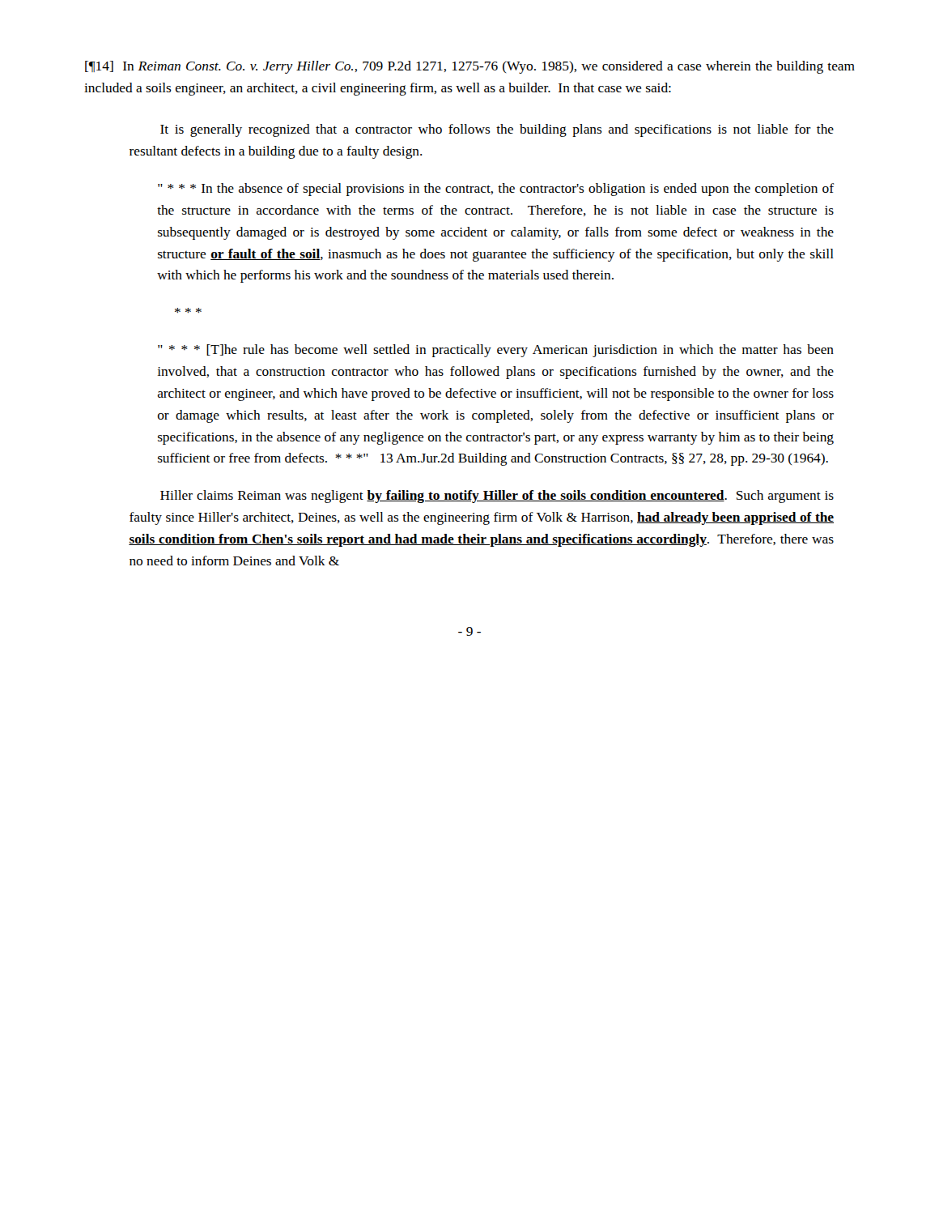[¶14] In Reiman Const. Co. v. Jerry Hiller Co., 709 P.2d 1271, 1275-76 (Wyo. 1985), we considered a case wherein the building team included a soils engineer, an architect, a civil engineering firm, as well as a builder. In that case we said:
It is generally recognized that a contractor who follows the building plans and specifications is not liable for the resultant defects in a building due to a faulty design.
" * * * In the absence of special provisions in the contract, the contractor's obligation is ended upon the completion of the structure in accordance with the terms of the contract. Therefore, he is not liable in case the structure is subsequently damaged or is destroyed by some accident or calamity, or falls from some defect or weakness in the structure or fault of the soil, inasmuch as he does not guarantee the sufficiency of the specification, but only the skill with which he performs his work and the soundness of the materials used therein.
* * *
" * * * [T]he rule has become well settled in practically every American jurisdiction in which the matter has been involved, that a construction contractor who has followed plans or specifications furnished by the owner, and the architect or engineer, and which have proved to be defective or insufficient, will not be responsible to the owner for loss or damage which results, at least after the work is completed, solely from the defective or insufficient plans or specifications, in the absence of any negligence on the contractor's part, or any express warranty by him as to their being sufficient or free from defects. * * *" 13 Am.Jur.2d Building and Construction Contracts, §§ 27, 28, pp. 29-30 (1964).
Hiller claims Reiman was negligent by failing to notify Hiller of the soils condition encountered. Such argument is faulty since Hiller's architect, Deines, as well as the engineering firm of Volk & Harrison, had already been apprised of the soils condition from Chen's soils report and had made their plans and specifications accordingly. Therefore, there was no need to inform Deines and Volk &
- 9 -